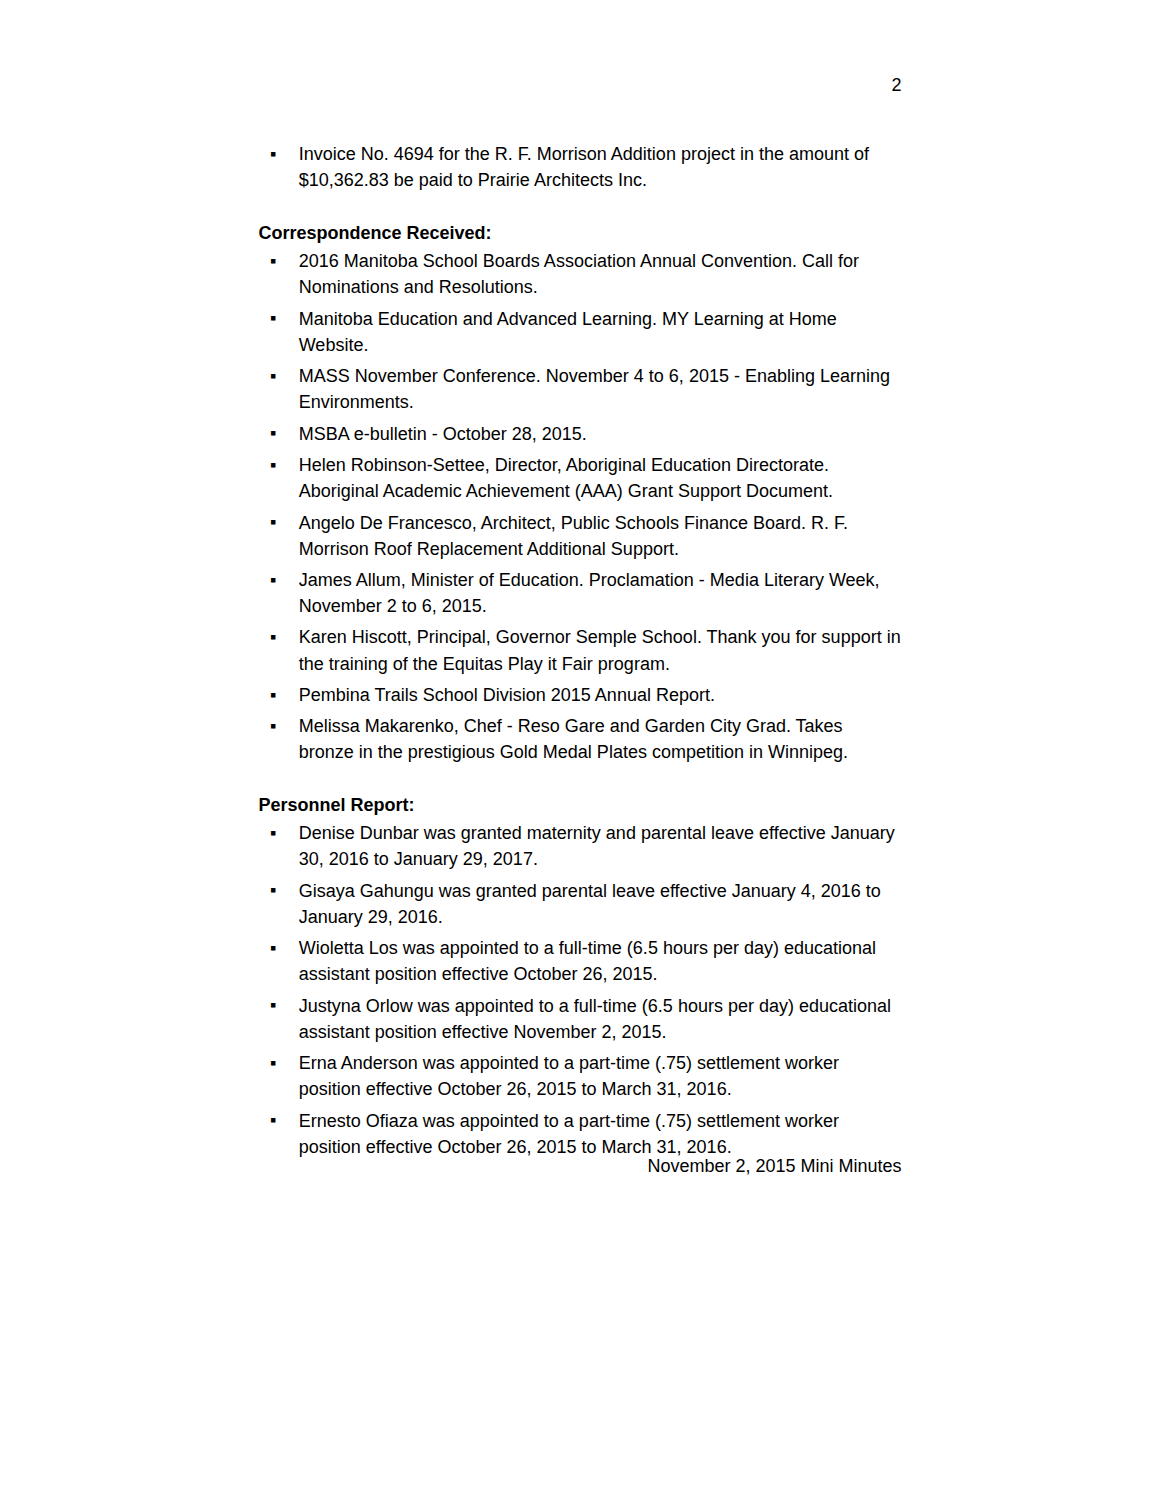2
Invoice No. 4694 for the R. F. Morrison Addition project in the amount of $10,362.83 be paid to Prairie Architects Inc.
Correspondence Received:
2016 Manitoba School Boards Association Annual Convention. Call for Nominations and Resolutions.
Manitoba Education and Advanced Learning. MY Learning at Home Website.
MASS November Conference. November 4 to 6, 2015 - Enabling Learning Environments.
MSBA e-bulletin - October 28, 2015.
Helen Robinson-Settee, Director, Aboriginal Education Directorate. Aboriginal Academic Achievement (AAA) Grant Support Document.
Angelo De Francesco, Architect, Public Schools Finance Board. R. F. Morrison Roof Replacement Additional Support.
James Allum, Minister of Education. Proclamation - Media Literary Week, November 2 to 6, 2015.
Karen Hiscott, Principal, Governor Semple School. Thank you for support in the training of the Equitas Play it Fair program.
Pembina Trails School Division 2015 Annual Report.
Melissa Makarenko, Chef - Reso Gare and Garden City Grad. Takes bronze in the prestigious Gold Medal Plates competition in Winnipeg.
Personnel Report:
Denise Dunbar was granted maternity and parental leave effective January 30, 2016 to January 29, 2017.
Gisaya Gahungu was granted parental leave effective January 4, 2016 to January 29, 2016.
Wioletta Los was appointed to a full-time (6.5 hours per day) educational assistant position effective October 26, 2015.
Justyna Orlow was appointed to a full-time (6.5 hours per day) educational assistant position effective November 2, 2015.
Erna Anderson was appointed to a part-time (.75) settlement worker position effective October 26, 2015 to March 31, 2016.
Ernesto Ofiaza was appointed to a part-time (.75) settlement worker position effective October 26, 2015 to March 31, 2016.
November 2, 2015 Mini Minutes